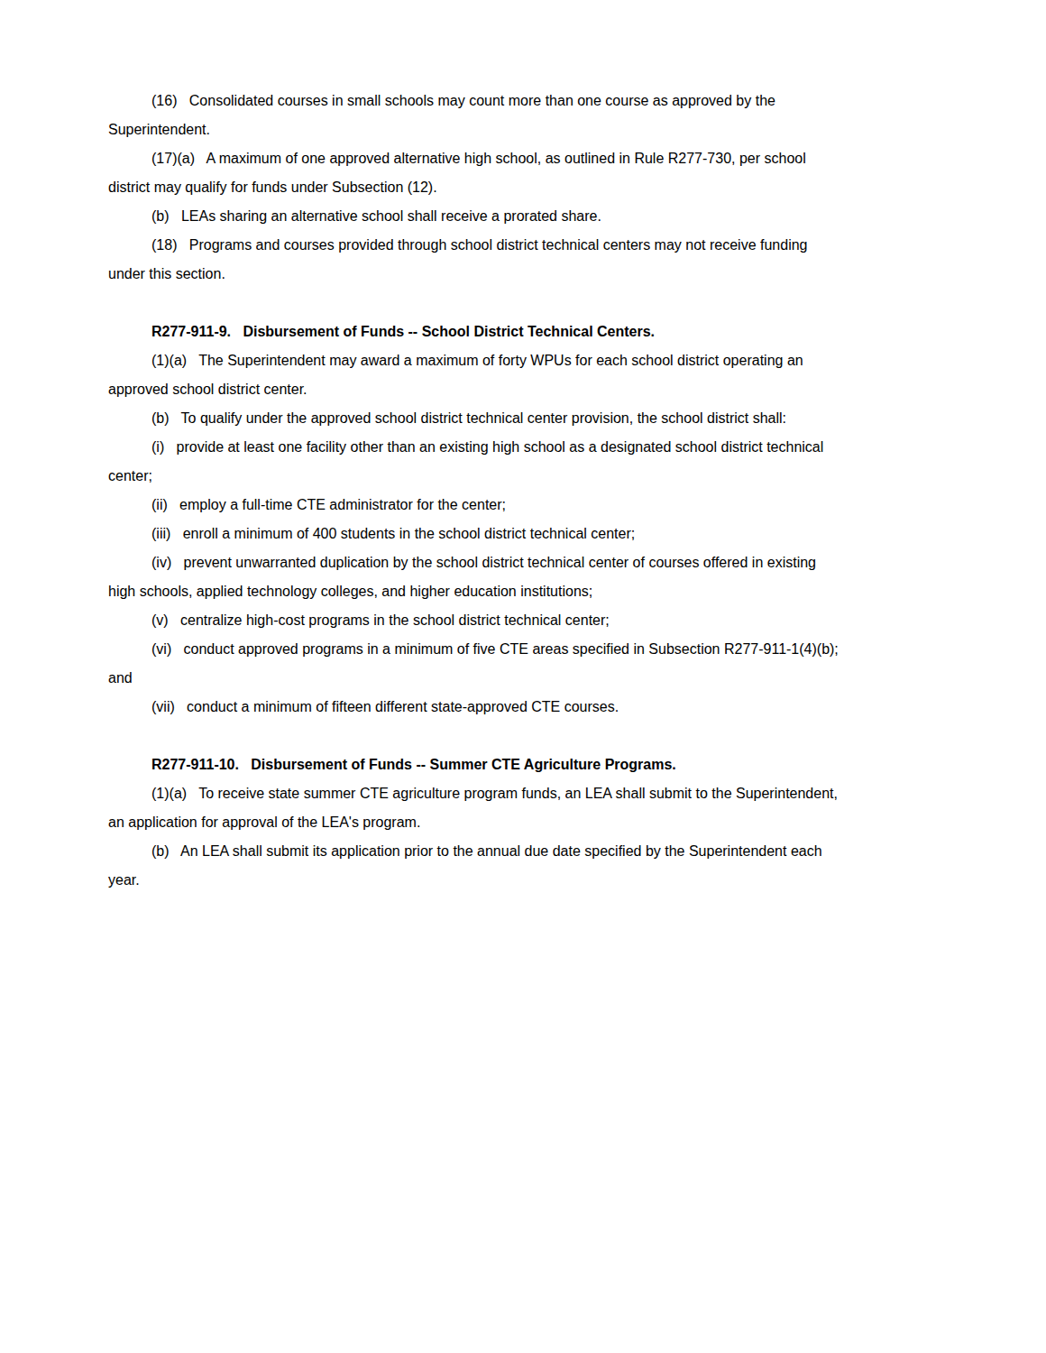(16) Consolidated courses in small schools may count more than one course as approved by the Superintendent.
(17)(a) A maximum of one approved alternative high school, as outlined in Rule R277-730, per school district may qualify for funds under Subsection (12).
(b) LEAs sharing an alternative school shall receive a prorated share.
(18) Programs and courses provided through school district technical centers may not receive funding under this section.
R277-911-9. Disbursement of Funds -- School District Technical Centers.
(1)(a) The Superintendent may award a maximum of forty WPUs for each school district operating an approved school district center.
(b) To qualify under the approved school district technical center provision, the school district shall:
(i) provide at least one facility other than an existing high school as a designated school district technical center;
(ii) employ a full-time CTE administrator for the center;
(iii) enroll a minimum of 400 students in the school district technical center;
(iv) prevent unwarranted duplication by the school district technical center of courses offered in existing high schools, applied technology colleges, and higher education institutions;
(v) centralize high-cost programs in the school district technical center;
(vi) conduct approved programs in a minimum of five CTE areas specified in Subsection R277-911-1(4)(b); and
(vii) conduct a minimum of fifteen different state-approved CTE courses.
R277-911-10. Disbursement of Funds -- Summer CTE Agriculture Programs.
(1)(a) To receive state summer CTE agriculture program funds, an LEA shall submit to the Superintendent, an application for approval of the LEA's program.
(b) An LEA shall submit its application prior to the annual due date specified by the Superintendent each year.